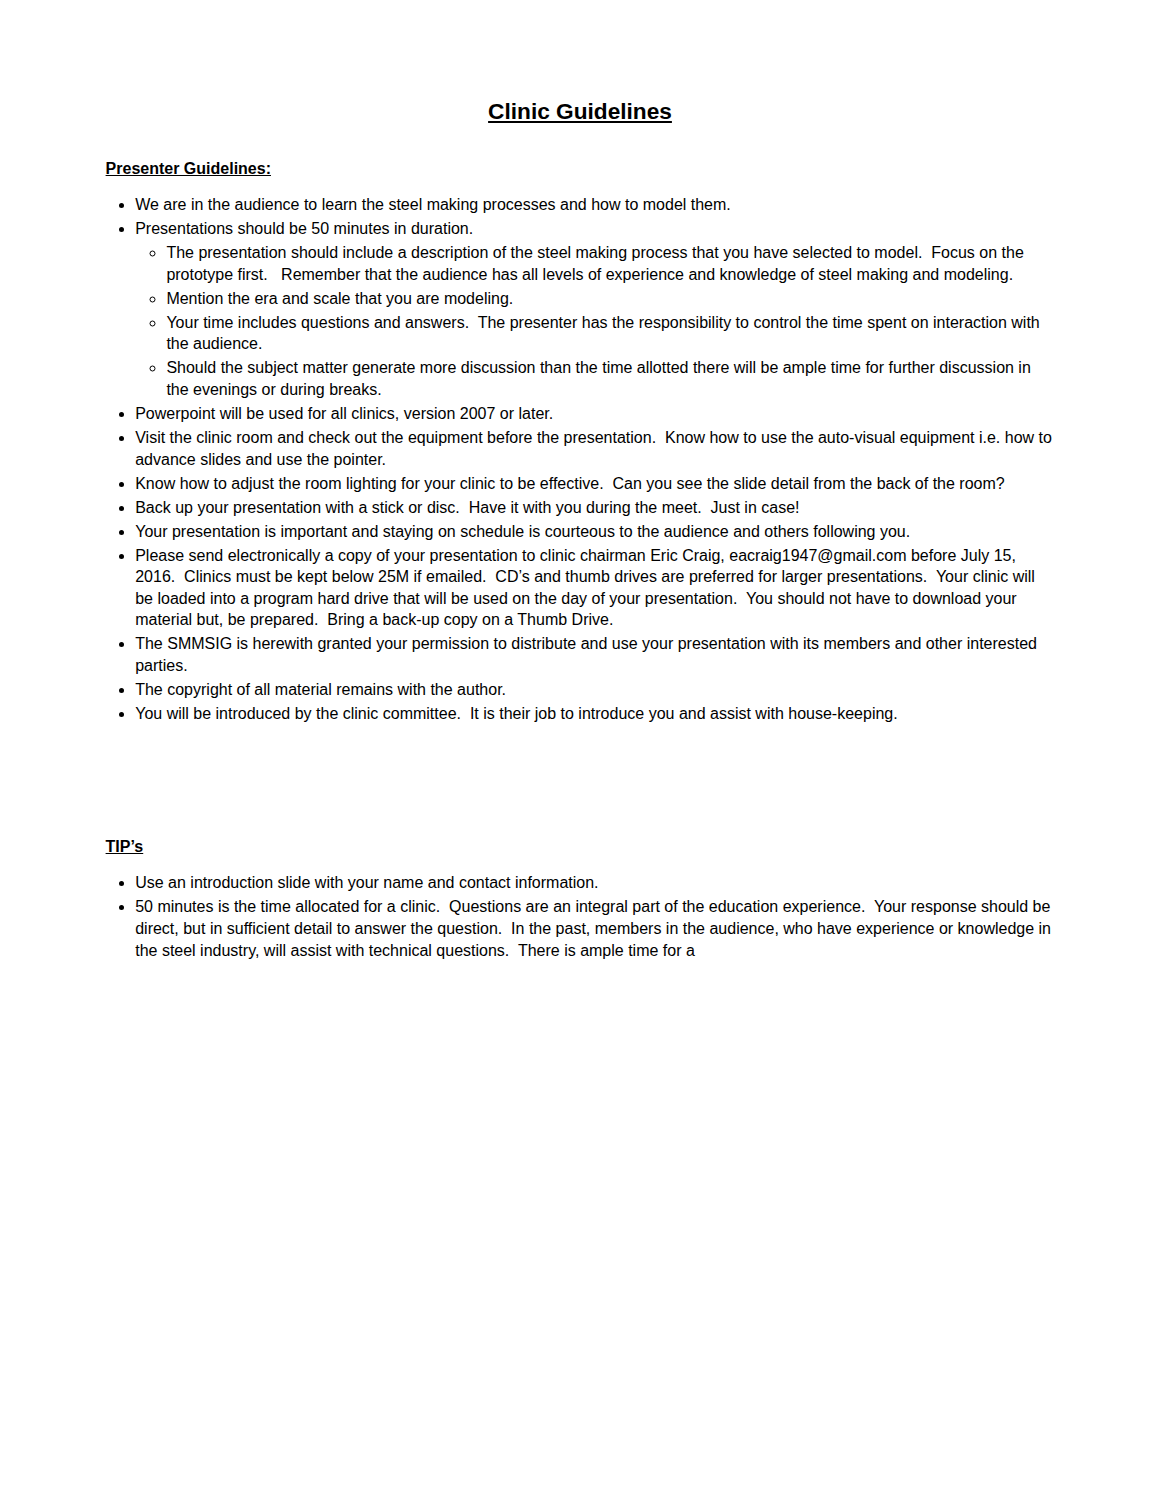Clinic Guidelines
Presenter Guidelines:
We are in the audience to learn the steel making processes and how to model them.
Presentations should be 50 minutes in duration.
The presentation should include a description of the steel making process that you have selected to model. Focus on the prototype first. Remember that the audience has all levels of experience and knowledge of steel making and modeling.
Mention the era and scale that you are modeling.
Your time includes questions and answers. The presenter has the responsibility to control the time spent on interaction with the audience.
Should the subject matter generate more discussion than the time allotted there will be ample time for further discussion in the evenings or during breaks.
Powerpoint will be used for all clinics, version 2007 or later.
Visit the clinic room and check out the equipment before the presentation. Know how to use the auto-visual equipment i.e. how to advance slides and use the pointer.
Know how to adjust the room lighting for your clinic to be effective. Can you see the slide detail from the back of the room?
Back up your presentation with a stick or disc. Have it with you during the meet. Just in case!
Your presentation is important and staying on schedule is courteous to the audience and others following you.
Please send electronically a copy of your presentation to clinic chairman Eric Craig, eacraig1947@gmail.com before July 15, 2016. Clinics must be kept below 25M if emailed. CD’s and thumb drives are preferred for larger presentations. Your clinic will be loaded into a program hard drive that will be used on the day of your presentation. You should not have to download your material but, be prepared. Bring a back-up copy on a Thumb Drive.
The SMMSIG is herewith granted your permission to distribute and use your presentation with its members and other interested parties.
The copyright of all material remains with the author.
You will be introduced by the clinic committee. It is their job to introduce you and assist with house-keeping.
TIP’s
Use an introduction slide with your name and contact information.
50 minutes is the time allocated for a clinic. Questions are an integral part of the education experience. Your response should be direct, but in sufficient detail to answer the question. In the past, members in the audience, who have experience or knowledge in the steel industry, will assist with technical questions. There is ample time for a